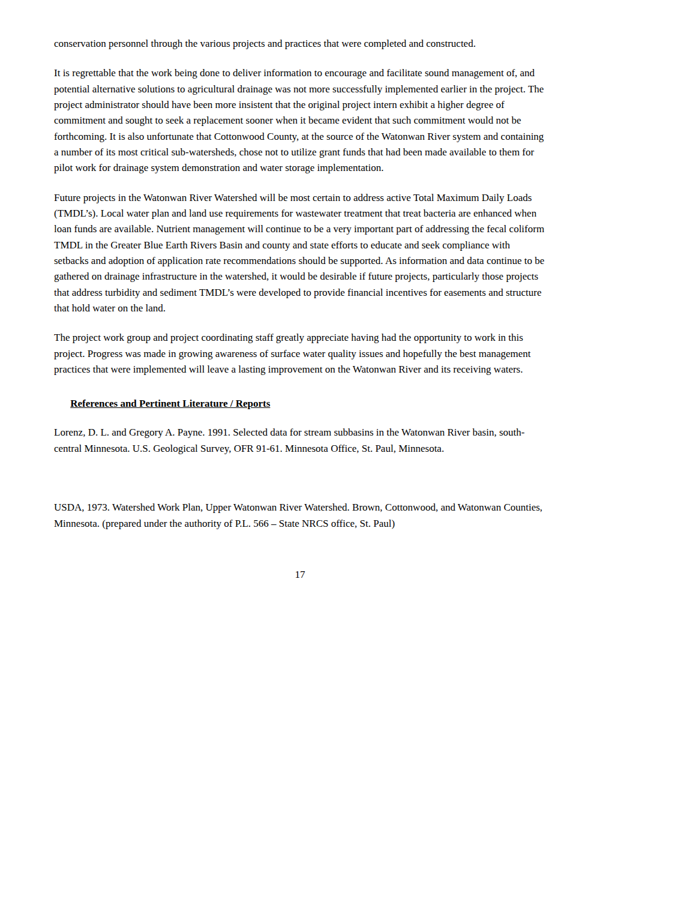conservation personnel through the various projects and practices that were completed and constructed.
It is regrettable that the work being done to deliver information to encourage and facilitate sound management of, and potential alternative solutions to agricultural drainage was not more successfully implemented earlier in the project. The project administrator should have been more insistent that the original project intern exhibit a higher degree of commitment and sought to seek a replacement sooner when it became evident that such commitment would not be forthcoming. It is also unfortunate that Cottonwood County, at the source of the Watonwan River system and containing a number of its most critical sub-watersheds, chose not to utilize grant funds that had been made available to them for pilot work for drainage system demonstration and water storage implementation.
Future projects in the Watonwan River Watershed will be most certain to address active Total Maximum Daily Loads (TMDL’s). Local water plan and land use requirements for wastewater treatment that treat bacteria are enhanced when loan funds are available. Nutrient management will continue to be a very important part of addressing the fecal coliform TMDL in the Greater Blue Earth Rivers Basin and county and state efforts to educate and seek compliance with setbacks and adoption of application rate recommendations should be supported. As information and data continue to be gathered on drainage infrastructure in the watershed, it would be desirable if future projects, particularly those projects that address turbidity and sediment TMDL’s were developed to provide financial incentives for easements and structure that hold water on the land.
The project work group and project coordinating staff greatly appreciate having had the opportunity to work in this project. Progress was made in growing awareness of surface water quality issues and hopefully the best management practices that were implemented will leave a lasting improvement on the Watonwan River and its receiving waters.
References and Pertinent Literature / Reports
Lorenz, D. L. and Gregory A. Payne. 1991. Selected data for stream subbasins in the Watonwan River basin, south-central Minnesota. U.S. Geological Survey, OFR 91-61. Minnesota Office, St. Paul, Minnesota.
USDA, 1973. Watershed Work Plan, Upper Watonwan River Watershed. Brown, Cottonwood, and Watonwan Counties, Minnesota. (prepared under the authority of P.L. 566 – State NRCS office, St. Paul)
17